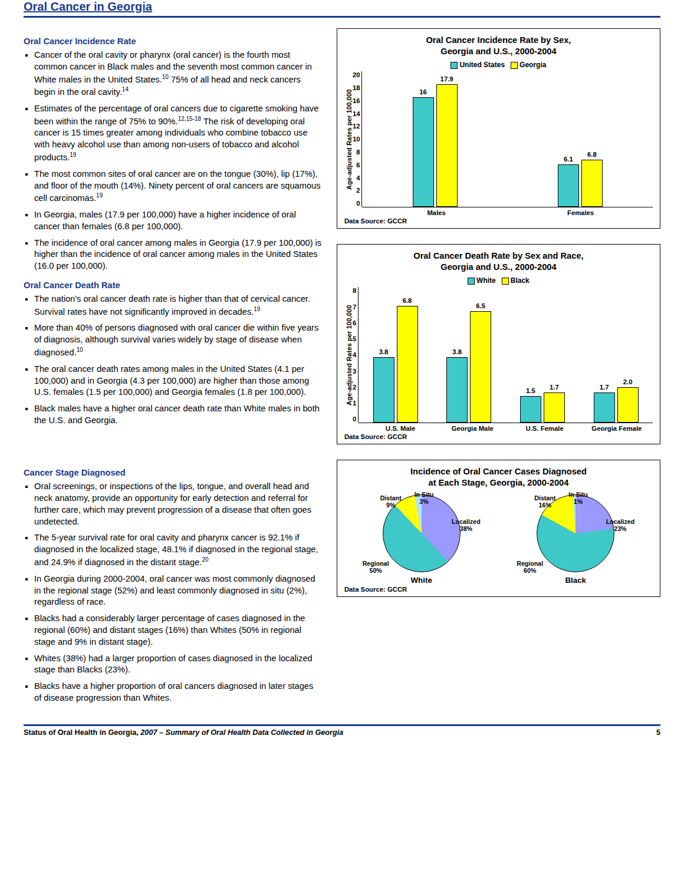Oral Cancer in Georgia
Oral Cancer Incidence Rate
Cancer of the oral cavity or pharynx (oral cancer) is the fourth most common cancer in Black males and the seventh most common cancer in White males in the United States.10 75% of all head and neck cancers begin in the oral cavity.14
Estimates of the percentage of oral cancers due to cigarette smoking have been within the range of 75% to 90%.12,15-18 The risk of developing oral cancer is 15 times greater among individuals who combine tobacco use with heavy alcohol use than among non-users of tobacco and alcohol products.19
The most common sites of oral cancer are on the tongue (30%), lip (17%), and floor of the mouth (14%). Ninety percent of oral cancers are squamous cell carcinomas.19
In Georgia, males (17.9 per 100,000) have a higher incidence of oral cancer than females (6.8 per 100,000).
The incidence of oral cancer among males in Georgia (17.9 per 100,000) is higher than the incidence of oral cancer among males in the United States (16.0 per 100,000).
Oral Cancer Death Rate
The nation's oral cancer death rate is higher than that of cervical cancer. Survival rates have not significantly improved in decades.19
More than 40% of persons diagnosed with oral cancer die within five years of diagnosis, although survival varies widely by stage of disease when diagnosed.10
The oral cancer death rates among males in the United States (4.1 per 100,000) and in Georgia (4.3 per 100,000) are higher than those among U.S. females (1.5 per 100,000) and Georgia females (1.8 per 100,000).
Black males have a higher oral cancer death rate than White males in both the U.S. and Georgia.
Oral Cancer Incidence Rate by Sex,
Georgia and U.S., 2000-2004
United States Georgia
Age-adjusted Rates per 100,000
20
18
16
14
12
10
8
6
4
2
0
16
17.9
6.1
6.8
Males Females
Data Source: GCCR
Oral Cancer Death Rate by Sex and Race,
Georgia and U.S., 2000-2004
White Black
Age-adjusted Rates per 100,000
8
7
6
5
4
3
2
1
0
3.8
6.8
3.8
6.5
1.5
1.7
1.7
2.0
U.S. Male Georgia Male U.S. Female Georgia Female
Data Source: GCCR
Cancer Stage Diagnosed
Oral screenings, or inspections of the lips, tongue, and overall head and neck anatomy, provide an opportunity for early detection and referral for further care, which may prevent progression of a disease that often goes undetected.
The 5-year survival rate for oral cavity and pharynx cancer is 92.1% if diagnosed in the localized stage, 48.1% if diagnosed in the regional stage, and 24.9% if diagnosed in the distant stage.20
In Georgia during 2000-2004, oral cancer was most commonly diagnosed in the regional stage (52%) and least commonly diagnosed in situ (2%), regardless of race.
Blacks had a considerably larger percentage of cases diagnosed in the regional (60%) and distant stages (16%) than Whites (50% in regional stage and 9% in distant stage).
Whites (38%) had a larger proportion of cases diagnosed in the localized stage than Blacks (23%).
Blacks have a higher proportion of oral cancers diagnosed in later stages of disease progression than Whites.
Incidence of Oral Cancer Cases Diagnosed
at Each Stage, Georgia, 2000-2004
Distant
9%
In Situ
3%
Localized
38%
Regional
50%
White
Distant
16%
In Situ
1%
Localized
23%
Regional
60%
Black
Data Source: GCCR
Status of Oral Health in Georgia, 2007 – Summary of Oral Health Data Collected in Georgia
5